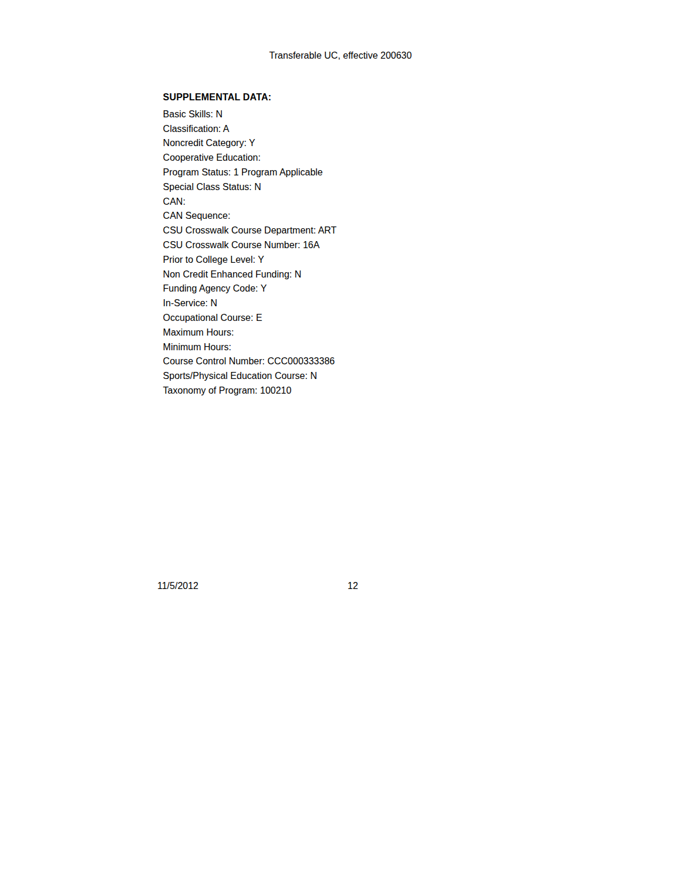Transferable UC, effective 200630
SUPPLEMENTAL DATA:
Basic Skills: N
Classification: A
Noncredit Category: Y
Cooperative Education:
Program Status: 1 Program Applicable
Special Class Status: N
CAN:
CAN Sequence:
CSU Crosswalk Course Department: ART
CSU Crosswalk Course Number: 16A
Prior to College Level: Y
Non Credit Enhanced Funding: N
Funding Agency Code: Y
In-Service: N
Occupational Course: E
Maximum Hours:
Minimum Hours:
Course Control Number: CCC000333386
Sports/Physical Education Course: N
Taxonomy of Program: 100210
11/5/2012 12